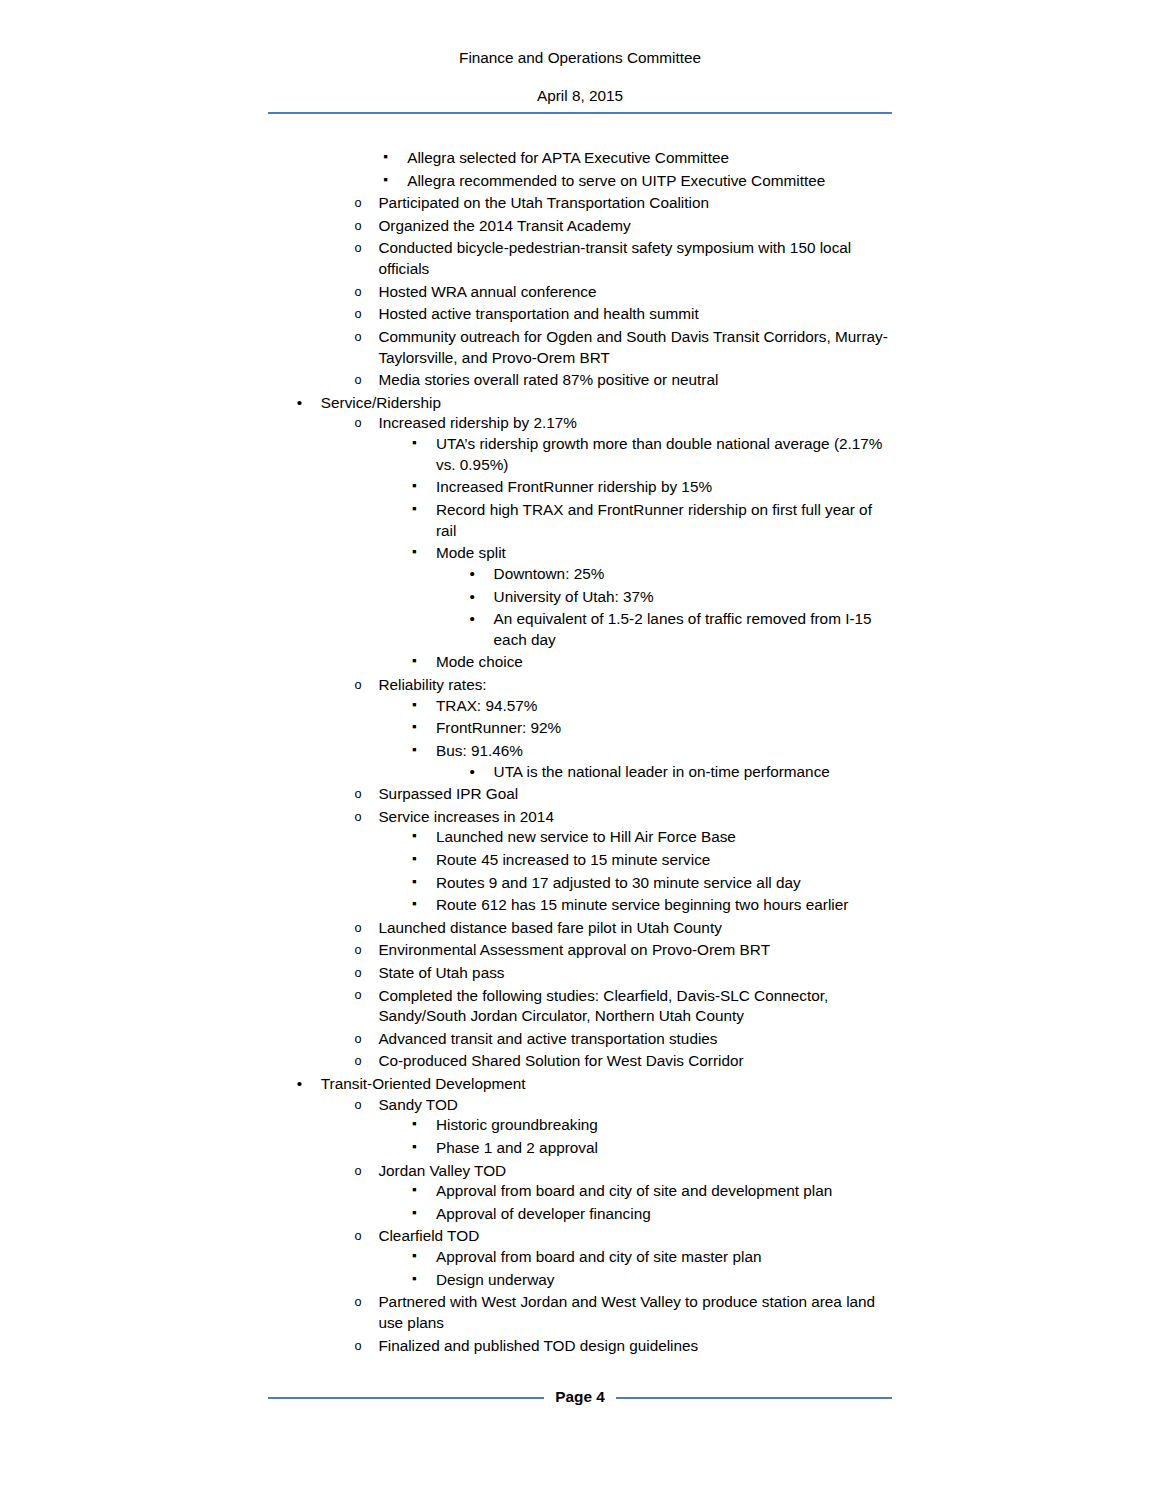Finance and Operations Committee
April 8, 2015
Allegra selected for APTA Executive Committee
Allegra recommended to serve on UITP Executive Committee
Participated on the Utah Transportation Coalition
Organized the 2014 Transit Academy
Conducted bicycle-pedestrian-transit safety symposium with 150 local officials
Hosted WRA annual conference
Hosted active transportation and health summit
Community outreach for Ogden and South Davis Transit Corridors, Murray-Taylorsville, and Provo-Orem BRT
Media stories overall rated 87% positive or neutral
Service/Ridership
Increased ridership by 2.17%
UTA’s ridership growth more than double national average (2.17% vs. 0.95%)
Increased FrontRunner ridership by 15%
Record high TRAX and FrontRunner ridership on first full year of rail
Mode split
Downtown: 25%
University of Utah: 37%
An equivalent of 1.5-2 lanes of traffic removed from I-15 each day
Mode choice
Reliability rates:
TRAX: 94.57%
FrontRunner: 92%
Bus: 91.46%
UTA is the national leader in on-time performance
Surpassed IPR Goal
Service increases in 2014
Launched new service to Hill Air Force Base
Route 45 increased to 15 minute service
Routes 9 and 17 adjusted to 30 minute service all day
Route 612 has 15 minute service beginning two hours earlier
Launched distance based fare pilot in Utah County
Environmental Assessment approval on Provo-Orem BRT
State of Utah pass
Completed the following studies: Clearfield, Davis-SLC Connector, Sandy/South Jordan Circulator, Northern Utah County
Advanced transit and active transportation studies
Co-produced Shared Solution for West Davis Corridor
Transit-Oriented Development
Sandy TOD
Historic groundbreaking
Phase 1 and 2 approval
Jordan Valley TOD
Approval from board and city of site and development plan
Approval of developer financing
Clearfield TOD
Approval from board and city of site master plan
Design underway
Partnered with West Jordan and West Valley to produce station area land use plans
Finalized and published TOD design guidelines
Page 4